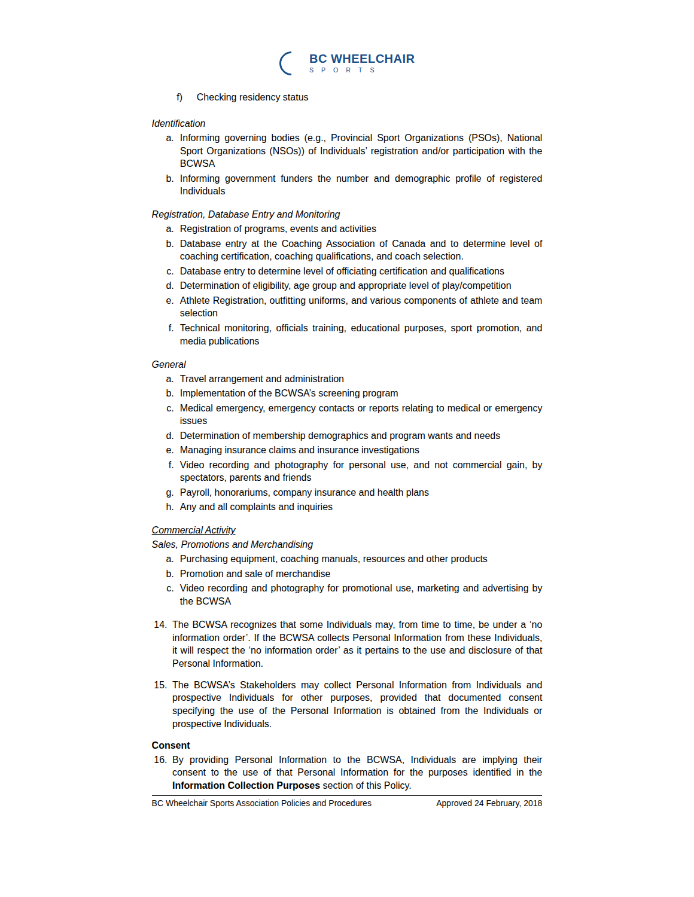BC WHEELCHAIR
S P O R T S
f) Checking residency status
Identification
Informing governing bodies (e.g., Provincial Sport Organizations (PSOs), National Sport Organizations (NSOs)) of Individuals’ registration and/or participation with the BCWSA
Informing government funders the number and demographic profile of registered Individuals
Registration, Database Entry and Monitoring
Registration of programs, events and activities
Database entry at the Coaching Association of Canada and to determine level of coaching certification, coaching qualifications, and coach selection.
Database entry to determine level of officiating certification and qualifications
Determination of eligibility, age group and appropriate level of play/competition
Athlete Registration, outfitting uniforms, and various components of athlete and team selection
Technical monitoring, officials training, educational purposes, sport promotion, and media publications
General
Travel arrangement and administration
Implementation of the BCWSA’s screening program
Medical emergency, emergency contacts or reports relating to medical or emergency issues
Determination of membership demographics and program wants and needs
Managing insurance claims and insurance investigations
Video recording and photography for personal use, and not commercial gain, by spectators, parents and friends
Payroll, honorariums, company insurance and health plans
Any and all complaints and inquiries
Commercial Activity
Sales, Promotions and Merchandising
Purchasing equipment, coaching manuals, resources and other products
Promotion and sale of merchandise
Video recording and photography for promotional use, marketing and advertising by the BCWSA
The BCWSA recognizes that some Individuals may, from time to time, be under a ‘no information order’. If the BCWSA collects Personal Information from these Individuals, it will respect the ‘no information order’ as it pertains to the use and disclosure of that Personal Information.
The BCWSA’s Stakeholders may collect Personal Information from Individuals and prospective Individuals for other purposes, provided that documented consent specifying the use of the Personal Information is obtained from the Individuals or prospective Individuals.
Consent
By providing Personal Information to the BCWSA, Individuals are implying their consent to the use of that Personal Information for the purposes identified in the Information Collection Purposes section of this Policy.
BC Wheelchair Sports Association Policies and Procedures Approved 24 February, 2018